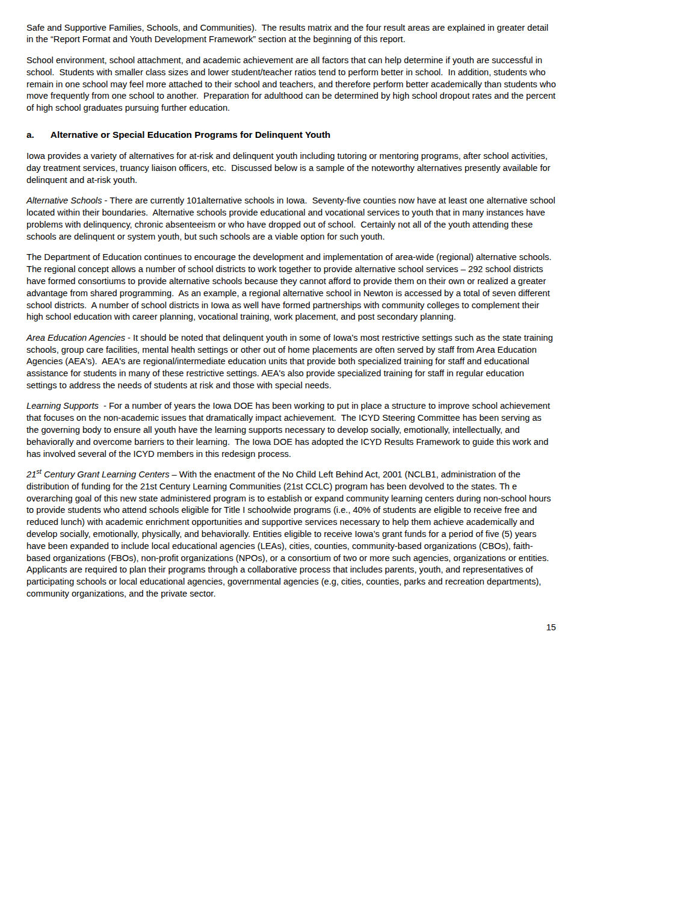Safe and Supportive Families, Schools, and Communities). The results matrix and the four result areas are explained in greater detail in the “Report Format and Youth Development Framework” section at the beginning of this report.
School environment, school attachment, and academic achievement are all factors that can help determine if youth are successful in school. Students with smaller class sizes and lower student/teacher ratios tend to perform better in school. In addition, students who remain in one school may feel more attached to their school and teachers, and therefore perform better academically than students who move frequently from one school to another. Preparation for adulthood can be determined by high school dropout rates and the percent of high school graduates pursuing further education.
a. Alternative or Special Education Programs for Delinquent Youth
Iowa provides a variety of alternatives for at-risk and delinquent youth including tutoring or mentoring programs, after school activities, day treatment services, truancy liaison officers, etc. Discussed below is a sample of the noteworthy alternatives presently available for delinquent and at-risk youth.
Alternative Schools - There are currently 101alternative schools in Iowa. Seventy-five counties now have at least one alternative school located within their boundaries. Alternative schools provide educational and vocational services to youth that in many instances have problems with delinquency, chronic absenteeism or who have dropped out of school. Certainly not all of the youth attending these schools are delinquent or system youth, but such schools are a viable option for such youth.
The Department of Education continues to encourage the development and implementation of area-wide (regional) alternative schools. The regional concept allows a number of school districts to work together to provide alternative school services – 292 school districts have formed consortiums to provide alternative schools because they cannot afford to provide them on their own or realized a greater advantage from shared programming. As an example, a regional alternative school in Newton is accessed by a total of seven different school districts. A number of school districts in Iowa as well have formed partnerships with community colleges to complement their high school education with career planning, vocational training, work placement, and post secondary planning.
Area Education Agencies - It should be noted that delinquent youth in some of Iowa's most restrictive settings such as the state training schools, group care facilities, mental health settings or other out of home placements are often served by staff from Area Education Agencies (AEA's). AEA's are regional/intermediate education units that provide both specialized training for staff and educational assistance for students in many of these restrictive settings. AEA's also provide specialized training for staff in regular education settings to address the needs of students at risk and those with special needs.
Learning Supports - For a number of years the Iowa DOE has been working to put in place a structure to improve school achievement that focuses on the non-academic issues that dramatically impact achievement. The ICYD Steering Committee has been serving as the governing body to ensure all youth have the learning supports necessary to develop socially, emotionally, intellectually, and behaviorally and overcome barriers to their learning. The Iowa DOE has adopted the ICYD Results Framework to guide this work and has involved several of the ICYD members in this redesign process.
21st Century Grant Learning Centers – With the enactment of the No Child Left Behind Act, 2001 (NCLB1, administration of the distribution of funding for the 21st Century Learning Communities (21st CCLC) program has been devolved to the states. Th e overarching goal of this new state administered program is to establish or expand community learning centers during non-school hours to provide students who attend schools eligible for Title I schoolwide programs (i.e., 40% of students are eligible to receive free and reduced lunch) with academic enrichment opportunities and supportive services necessary to help them achieve academically and develop socially, emotionally, physically, and behaviorally. Entities eligible to receive Iowa’s grant funds for a period of five (5) years have been expanded to include local educational agencies (LEAs), cities, counties, community-based organizations (CBOs), faith-based organizations (FBOs), non-profit organizations (NPOs), or a consortium of two or more such agencies, organizations or entities. Applicants are required to plan their programs through a collaborative process that includes parents, youth, and representatives of participating schools or local educational agencies, governmental agencies (e.g, cities, counties, parks and recreation departments), community organizations, and the private sector.
15